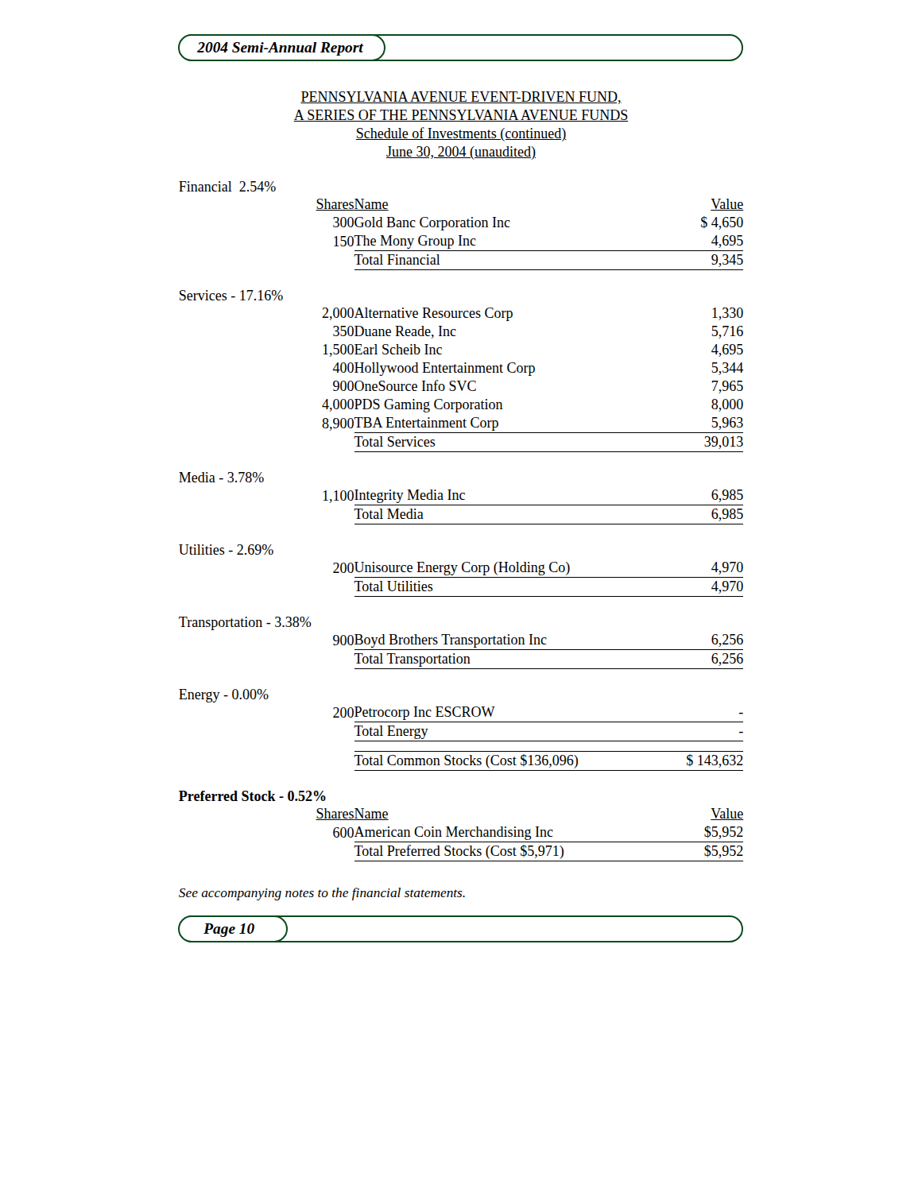2004 Semi-Annual Report
PENNSYLVANIA AVENUE EVENT-DRIVEN FUND,
A SERIES OF THE PENNSYLVANIA AVENUE FUNDS
Schedule of Investments (continued)
June 30, 2004 (unaudited)
Financial 2.54%
| Shares | Name | Value |
| 300 | Gold Banc Corporation Inc | $ 4,650 |
| 150 | The Mony Group Inc | 4,695 |
| | Total Financial | 9,345 |
Services - 17.16%
| 2,000 | Alternative Resources Corp | 1,330 |
| 350 | Duane Reade, Inc | 5,716 |
| 1,500 | Earl Scheib Inc | 4,695 |
| 400 | Hollywood Entertainment Corp | 5,344 |
| 900 | OneSource Info SVC | 7,965 |
| 4,000 | PDS Gaming Corporation | 8,000 |
| 8,900 | TBA Entertainment Corp | 5,963 |
| | Total Services | 39,013 |
Media - 3.78%
| 1,100 | Integrity Media Inc | 6,985 |
| | Total Media | 6,985 |
Utilities - 2.69%
| 200 | Unisource Energy Corp (Holding Co) | 4,970 |
| | Total Utilities | 4,970 |
Transportation - 3.38%
| 900 | Boyd Brothers Transportation Inc | 6,256 |
| | Total Transportation | 6,256 |
Energy - 0.00%
| 200 | Petrocorp Inc ESCROW | - |
| | Total Energy | - |
| | Total Common Stocks (Cost $136,096) | $ 143,632 |
Preferred Stock - 0.52%
| Shares | Name | Value |
| 600 | American Coin Merchandising Inc | $5,952 |
| | Total Preferred Stocks (Cost $5,971) | $5,952 |
See accompanying notes to the financial statements.
Page 10